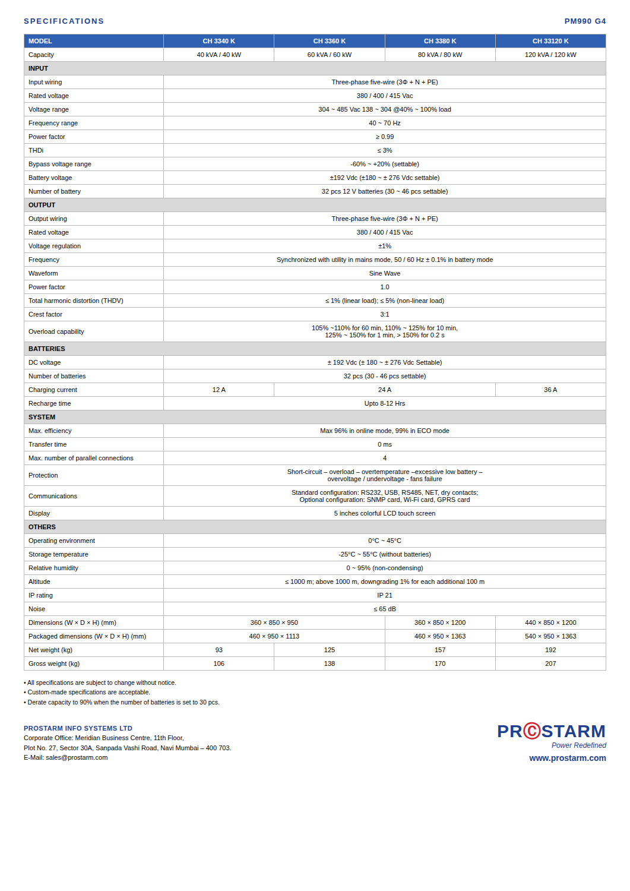SPECIFICATIONS
PM990 G4
| MODEL | CH 3340 K | CH 3360 K | CH 3380 K | CH 33120 K |
| --- | --- | --- | --- | --- |
| Capacity | 40 kVA / 40 kW | 60 kVA / 60 kW | 80 kVA / 80 kW | 120 kVA / 120 kW |
| INPUT |
| Input wiring | Three-phase five-wire (3Φ + N + PE) |
| Rated voltage | 380 / 400 / 415 Vac |
| Voltage range | 304 ~ 485 Vac 138 ~ 304 @40% ~ 100% load |
| Frequency range | 40 ~ 70 Hz |
| Power factor | ≥ 0.99 |
| THDi | ≤ 3% |
| Bypass voltage range | -60% ~ +20% (settable) |
| Battery voltage | ±192 Vdc (±180 ~ ± 276 Vdc settable) |
| Number of battery | 32 pcs 12 V batteries (30 ~ 46 pcs settable) |
| OUTPUT |
| Output wiring | Three-phase five-wire (3Φ + N + PE) |
| Rated voltage | 380 / 400 / 415 Vac |
| Voltage regulation | ±1% |
| Frequency | Synchronized with utility in mains mode, 50 / 60 Hz ± 0.1% in battery mode |
| Waveform | Sine Wave |
| Power factor | 1.0 |
| Total harmonic distortion (THDV) | ≤ 1% (linear load); ≤ 5% (non-linear load) |
| Crest factor | 3:1 |
| Overload capability | 105% ~110% for 60 min, 110% ~ 125% for 10 min, 125% ~ 150% for 1 min, > 150% for 0.2 s |
| BATTERIES |
| DC voltage | ± 192 Vdc (± 180 ~ ± 276 Vdc Settable) |
| Number of batteries | 32 pcs (30 - 46 pcs settable) |
| Charging current | 12 A | 24 A | 36 A |
| Recharge time | Upto 8-12 Hrs |
| SYSTEM |
| Max. efficiency | Max 96% in online mode, 99% in ECO mode |
| Transfer time | 0 ms |
| Max. number of parallel connections | 4 |
| Protection | Short-circuit – overload – overtemperature –excessive low battery – overvoltage / undervoltage - fans failure |
| Communications | Standard configuration: RS232, USB, RS485, NET, dry contacts; Optional configuration: SNMP card, Wi-Fi card, GPRS card |
| Display | 5 inches colorful LCD touch screen |
| OTHERS |
| Operating environment | 0°C ~ 45°C |
| Storage temperature | -25°C ~ 55°C (without batteries) |
| Relative humidity | 0 ~ 95% (non-condensing) |
| Altitude | ≤ 1000 m; above 1000 m, downgrading 1% for each additional 100 m |
| IP rating | IP 21 |
| Noise | ≤ 65 dB |
| Dimensions (W × D × H) (mm) | 360 × 850 × 950 | 360 × 850 × 1200 | 440 × 850 × 1200 |
| Packaged dimensions (W × D × H) (mm) | 460 × 950 × 1113 | 460 × 950 × 1363 | 540 × 950 × 1363 |
| Net weight (kg) | 93 | 125 | 157 | 192 |
| Gross weight (kg) | 106 | 138 | 170 | 207 |
• All specifications are subject to change without notice.
• Custom-made specifications are acceptable.
• Derate capacity to 90% when the number of batteries is set to 30 pcs.
PROSTARM INFO SYSTEMS LTD
Corporate Office: Meridian Business Centre, 11th Floor,
Plot No. 27, Sector 30A, Sanpada Vashi Road, Navi Mumbai – 400 703.
E-Mail: sales@prostarm.com
PRⒸSTARM
Power Redefined
www.prostarm.com